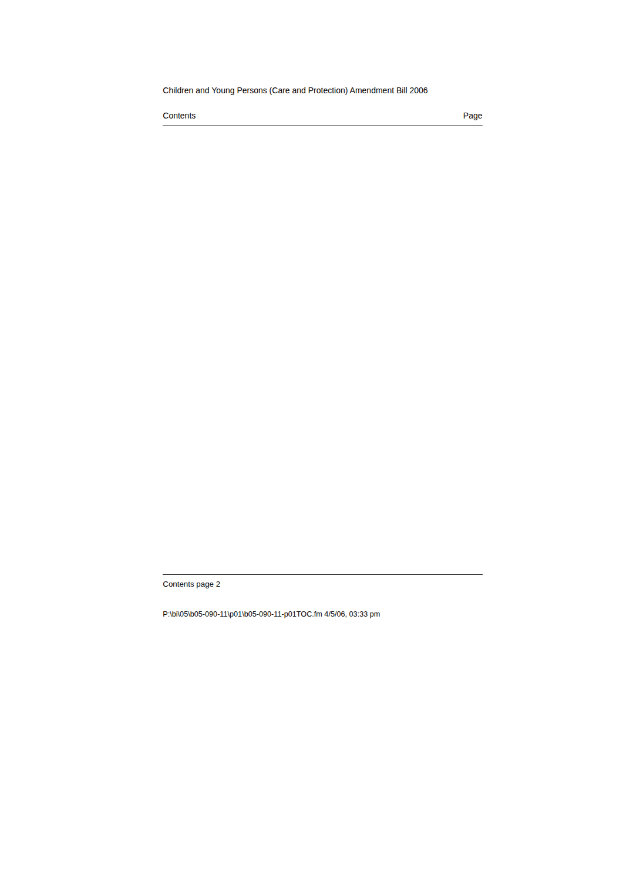Children and Young Persons (Care and Protection) Amendment Bill 2006
Contents Page
Contents page 2
P:\bi\05\b05-090-11\p01\b05-090-11-p01TOC.fm 4/5/06, 03:33 pm